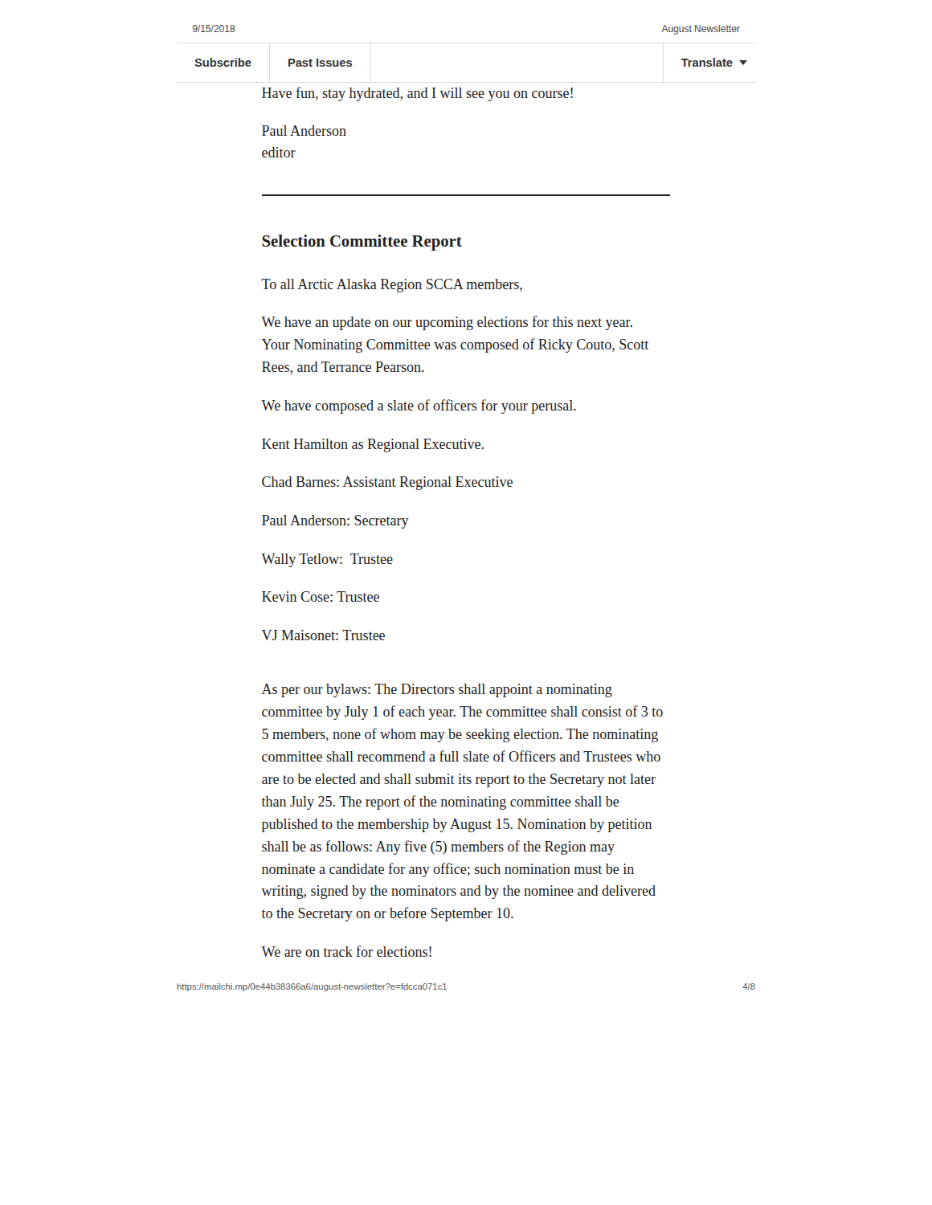9/15/2018 August Newsletter
Subscribe
Past Issues
Translate
Have fun, stay hydrated, and I will see you on course!
Paul Anderson
editor
Selection Committee Report
To all Arctic Alaska Region SCCA members,
We have an update on our upcoming elections for this next year.
Your Nominating Committee was composed of Ricky Couto, Scott Rees, and Terrance Pearson.
We have composed a slate of officers for your perusal.
Kent Hamilton as Regional Executive.
Chad Barnes: Assistant Regional Executive
Paul Anderson: Secretary
Wally Tetlow: Trustee
Kevin Cose: Trustee
VJ Maisonet: Trustee
As per our bylaws: The Directors shall appoint a nominating committee by July 1 of each year. The committee shall consist of 3 to 5 members, none of whom may be seeking election. The nominating committee shall recommend a full slate of Officers and Trustees who are to be elected and shall submit its report to the Secretary not later than July 25. The report of the nominating committee shall be published to the membership by August 15. Nomination by petition shall be as follows: Any five (5) members of the Region may nominate a candidate for any office; such nomination must be in writing, signed by the nominators and by the nominee and delivered to the Secretary on or before September 10.
We are on track for elections!
https://mailchi.mp/0e44b38366a6/august-newsletter?e=fdcca071c1 4/8